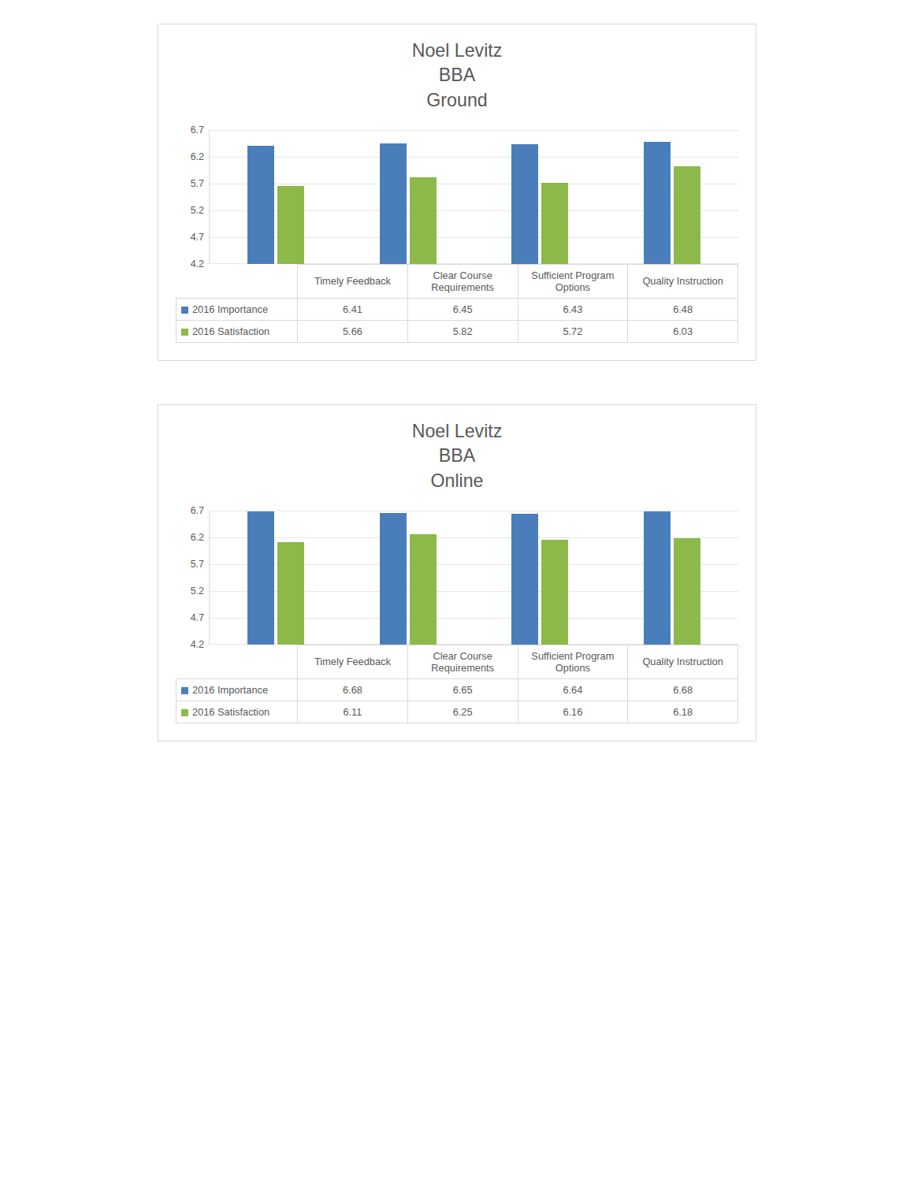Noel Levitz
BBA
Ground
6.7 6.2 5.7 5.2 4.7 4.2
| | Timely Feedback | Clear Course Requirements | Sufficient Program Options | Quality Instruction |
| --- | --- | --- | --- | --- |
| 2016 Importance | 6.41 | 6.45 | 6.43 | 6.48 |
| 2016 Satisfaction | 5.66 | 5.82 | 5.72 | 6.03 |
Noel Levitz
BBA
Online
6.7 6.2 5.7 5.2 4.7 4.2
| | Timely Feedback | Clear Course Requirements | Sufficient Program Options | Quality Instruction |
| --- | --- | --- | --- | --- |
| 2016 Importance | 6.68 | 6.65 | 6.64 | 6.68 |
| 2016 Satisfaction | 6.11 | 6.25 | 6.16 | 6.18 |